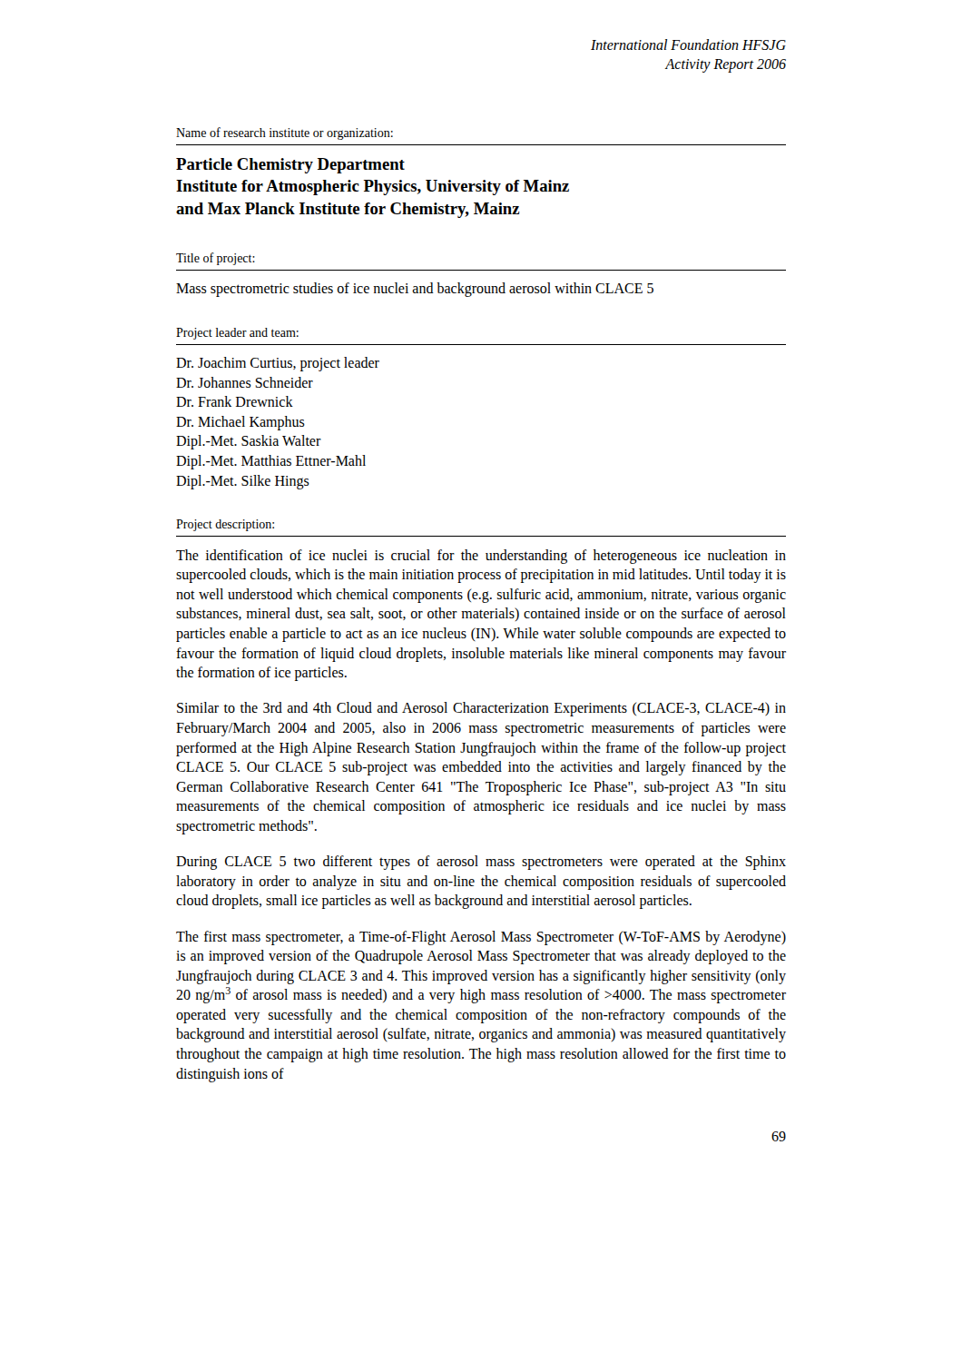International Foundation HFSJG
Activity Report 2006
Name of research institute or organization:
Particle Chemistry Department
Institute for Atmospheric Physics, University of Mainz
and Max Planck Institute for Chemistry, Mainz
Title of project:
Mass spectrometric studies of ice nuclei and background aerosol within CLACE 5
Project leader and team:
Dr. Joachim Curtius, project leader
Dr. Johannes Schneider
Dr. Frank Drewnick
Dr. Michael Kamphus
Dipl.-Met. Saskia Walter
Dipl.-Met. Matthias Ettner-Mahl
Dipl.-Met. Silke Hings
Project description:
The identification of ice nuclei is crucial for the understanding of heterogeneous ice nucleation in supercooled clouds, which is the main initiation process of precipitation in mid latitudes. Until today it is not well understood which chemical components (e.g. sulfuric acid, ammonium, nitrate, various organic substances, mineral dust, sea salt, soot, or other materials) contained inside or on the surface of aerosol particles enable a particle to act as an ice nucleus (IN). While water soluble compounds are expected to favour the formation of liquid cloud droplets, insoluble materials like mineral components may favour the formation of ice particles.
Similar to the 3rd and 4th Cloud and Aerosol Characterization Experiments (CLACE-3, CLACE-4) in February/March 2004 and 2005, also in 2006 mass spectrometric measurements of particles were performed at the High Alpine Research Station Jungfraujoch within the frame of the follow-up project CLACE 5. Our CLACE 5 sub-project was embedded into the activities and largely financed by the German Collaborative Research Center 641 "The Tropospheric Ice Phase", sub-project A3 "In situ measurements of the chemical composition of atmospheric ice residuals and ice nuclei by mass spectrometric methods".
During CLACE 5 two different types of aerosol mass spectrometers were operated at the Sphinx laboratory in order to analyze in situ and on-line the chemical composition residuals of supercooled cloud droplets, small ice particles as well as background and interstitial aerosol particles.
The first mass spectrometer, a Time-of-Flight Aerosol Mass Spectrometer (W-ToF-AMS by Aerodyne) is an improved version of the Quadrupole Aerosol Mass Spectrometer that was already deployed to the Jungfraujoch during CLACE 3 and 4. This improved version has a significantly higher sensitivity (only 20 ng/m3 of arosol mass is needed) and a very high mass resolution of >4000. The mass spectrometer operated very sucessfully and the chemical composition of the non-refractory compounds of the background and interstitial aerosol (sulfate, nitrate, organics and ammonia) was measured quantitatively throughout the campaign at high time resolution. The high mass resolution allowed for the first time to distinguish ions of
69